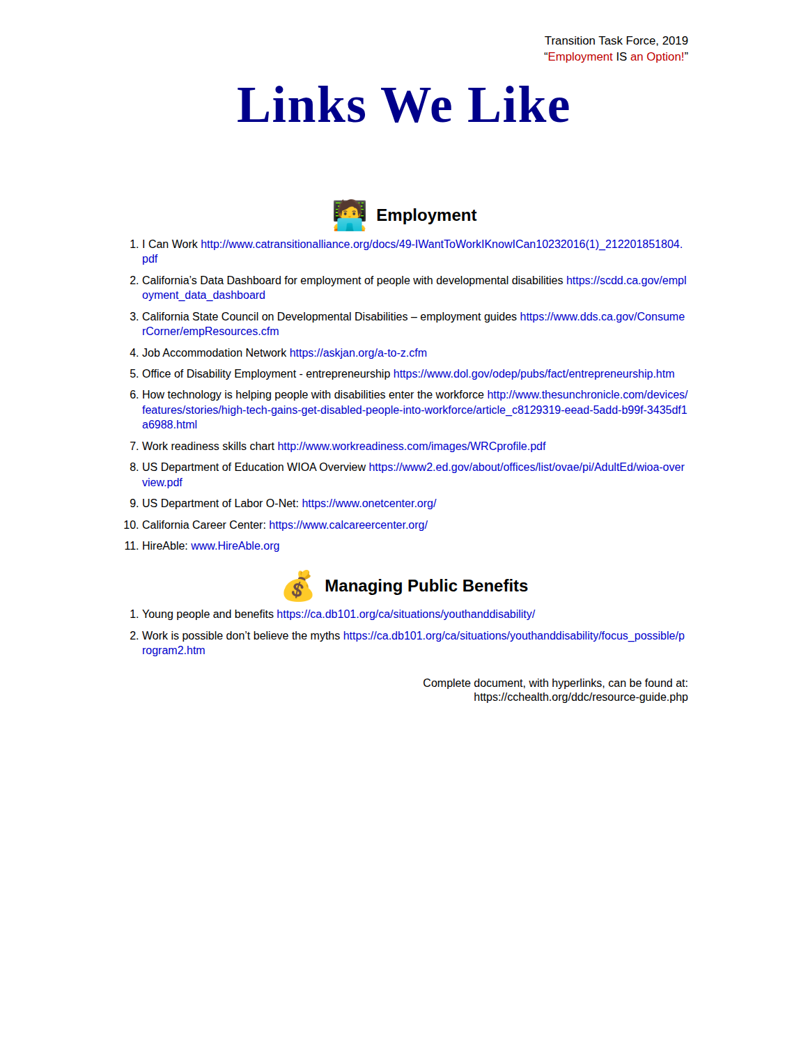Transition Task Force, 2019
“Employment IS an Option!”
Links We Like
🧑‍💻
Employment
I Can Work http://www.catransitionalliance.org/docs/49-IWantToWorkIKnowICan10232016(1)_212201851804.pdf
California’s Data Dashboard for employment of people with developmental disabilities https://scdd.ca.gov/employment_data_dashboard
California State Council on Developmental Disabilities – employment guides https://www.dds.ca.gov/ConsumerCorner/empResources.cfm
Job Accommodation Network https://askjan.org/a-to-z.cfm
Office of Disability Employment - entrepreneurship https://www.dol.gov/odep/pubs/fact/entrepreneurship.htm
How technology is helping people with disabilities enter the workforce http://www.thesunchronicle.com/devices/features/stories/high-tech-gains-get-disabled-people-into-workforce/article_c8129319-eead-5add-b99f-3435df1a6988.html
Work readiness skills chart http://www.workreadiness.com/images/WRCprofile.pdf
US Department of Education WIOA Overview https://www2.ed.gov/about/offices/list/ovae/pi/AdultEd/wioa-overview.pdf
US Department of Labor O-Net: https://www.onetcenter.org/
California Career Center: https://www.calcareercenter.org/
HireAble: www.HireAble.org
💰
Managing Public Benefits
Young people and benefits https://ca.db101.org/ca/situations/youthanddisability/
Work is possible don’t believe the myths https://ca.db101.org/ca/situations/youthanddisability/focus_possible/program2.htm
Complete document, with hyperlinks, can be found at:
https://cchealth.org/ddc/resource-guide.php